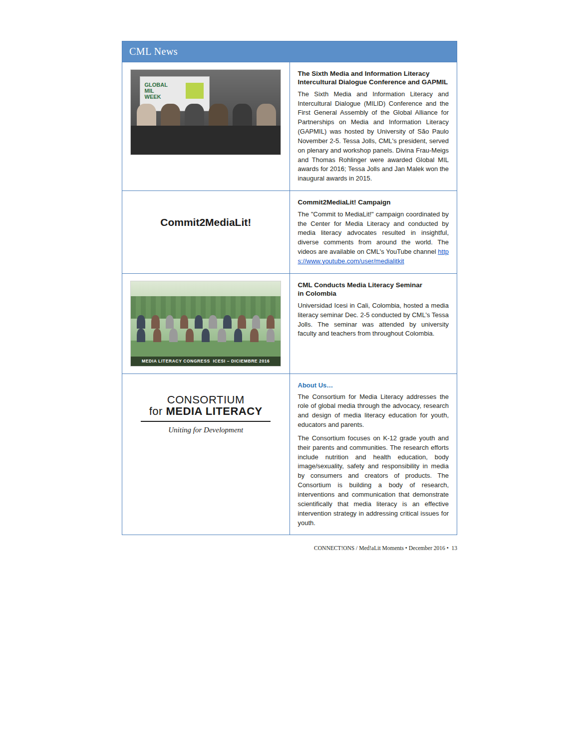| CML News |
| GLOBAL MIL WEEK | The Sixth Media and Information Literacy Intercultural Dialogue Conference and GAPMIL The Sixth Media and Information Literacy and Intercultural Dialogue (MILID) Conference and the First General Assembly of the Global Alliance for Partnerships on Media and Information Literacy (GAPMIL) was hosted by University of São Paulo November 2-5. Tessa Jolls, CML's president, served on plenary and workshop panels. Divina Frau-Meigs and Thomas Rohlinger were awarded Global MIL awards for 2016; Tessa Jolls and Jan Malek won the inaugural awards in 2015. |
| Commit2MediaLit! | Commit2MediaLit! Campaign The "Commit to MediaLit!" campaign coordinated by the Center for Media Literacy and conducted by media literacy advocates resulted in insightful, diverse comments from around the world. The videos are available on CML's YouTube channel https://www.youtube.com/user/medialitkit |
| MEDIA LITERACY CONGRESS ICESI – DICIEMBRE 2016 | CML Conducts Media Literacy Seminar in Colombia Universidad Icesi in Cali, Colombia, hosted a media literacy seminar Dec. 2-5 conducted by CML's Tessa Jolls. The seminar was attended by university faculty and teachers from throughout Colombia. |
| CONSORTIUM for MEDIA LITERACY Uniting for Development | About Us… The Consortium for Media Literacy addresses the role of global media through the advocacy, research and design of media literacy education for youth, educators and parents. The Consortium focuses on K-12 grade youth and their parents and communities. The research efforts include nutrition and health education, body image/sexuality, safety and responsibility in media by consumers and creators of products. The Consortium is building a body of research, interventions and communication that demonstrate scientifically that media literacy is an effective intervention strategy in addressing critical issues for youth. |
CONNECT!ONS / Med!aLit Moments • December 2016 • 13